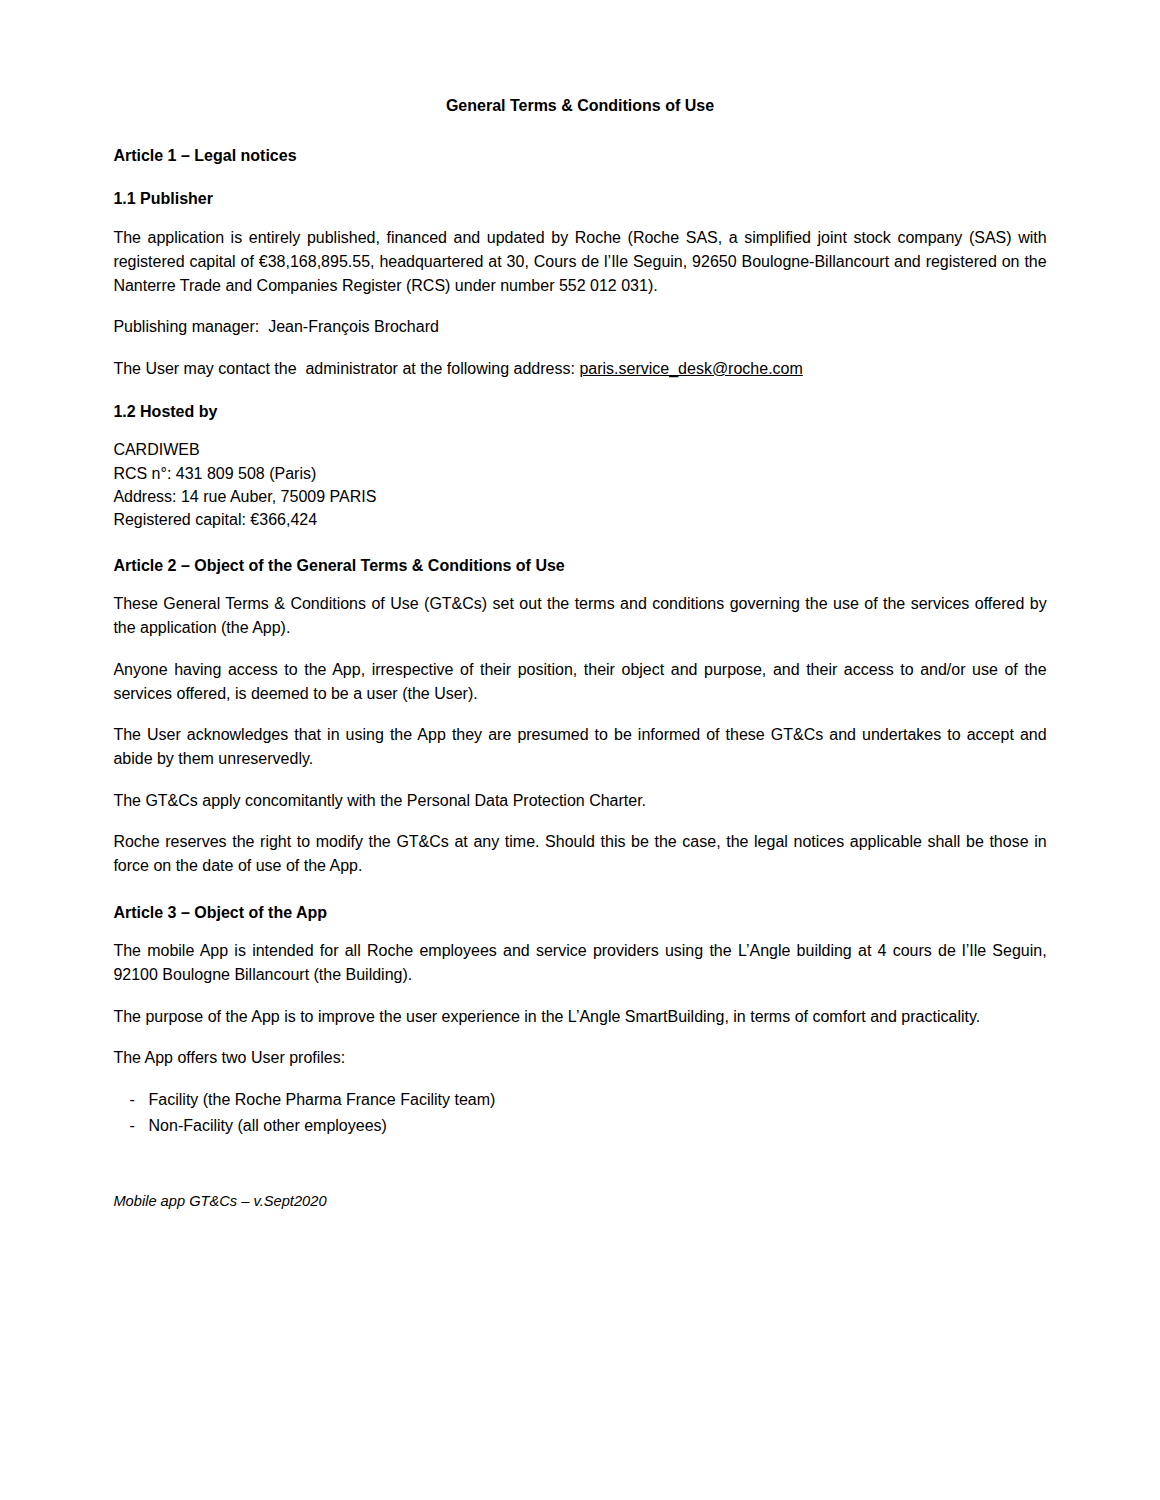General Terms & Conditions of Use
Article 1 – Legal notices
1.1 Publisher
The application is entirely published, financed and updated by Roche (Roche SAS, a simplified joint stock company (SAS) with registered capital of €38,168,895.55, headquartered at 30, Cours de l’Ile Seguin, 92650 Boulogne-Billancourt and registered on the Nanterre Trade and Companies Register (RCS) under number 552 012 031).
Publishing manager: Jean-François Brochard
The User may contact the administrator at the following address: paris.service_desk@roche.com
1.2 Hosted by
CARDIWEB
RCS n°: 431 809 508 (Paris)
Address: 14 rue Auber, 75009 PARIS
Registered capital: €366,424
Article 2 – Object of the General Terms & Conditions of Use
These General Terms & Conditions of Use (GT&Cs) set out the terms and conditions governing the use of the services offered by the application (the App).
Anyone having access to the App, irrespective of their position, their object and purpose, and their access to and/or use of the services offered, is deemed to be a user (the User).
The User acknowledges that in using the App they are presumed to be informed of these GT&Cs and undertakes to accept and abide by them unreservedly.
The GT&Cs apply concomitantly with the Personal Data Protection Charter.
Roche reserves the right to modify the GT&Cs at any time. Should this be the case, the legal notices applicable shall be those in force on the date of use of the App.
Article 3 – Object of the App
The mobile App is intended for all Roche employees and service providers using the L’Angle building at 4 cours de l’Ile Seguin, 92100 Boulogne Billancourt (the Building).
The purpose of the App is to improve the user experience in the L’Angle SmartBuilding, in terms of comfort and practicality.
The App offers two User profiles:
Facility (the Roche Pharma France Facility team)
Non-Facility (all other employees)
Mobile app GT&Cs – v.Sept2020